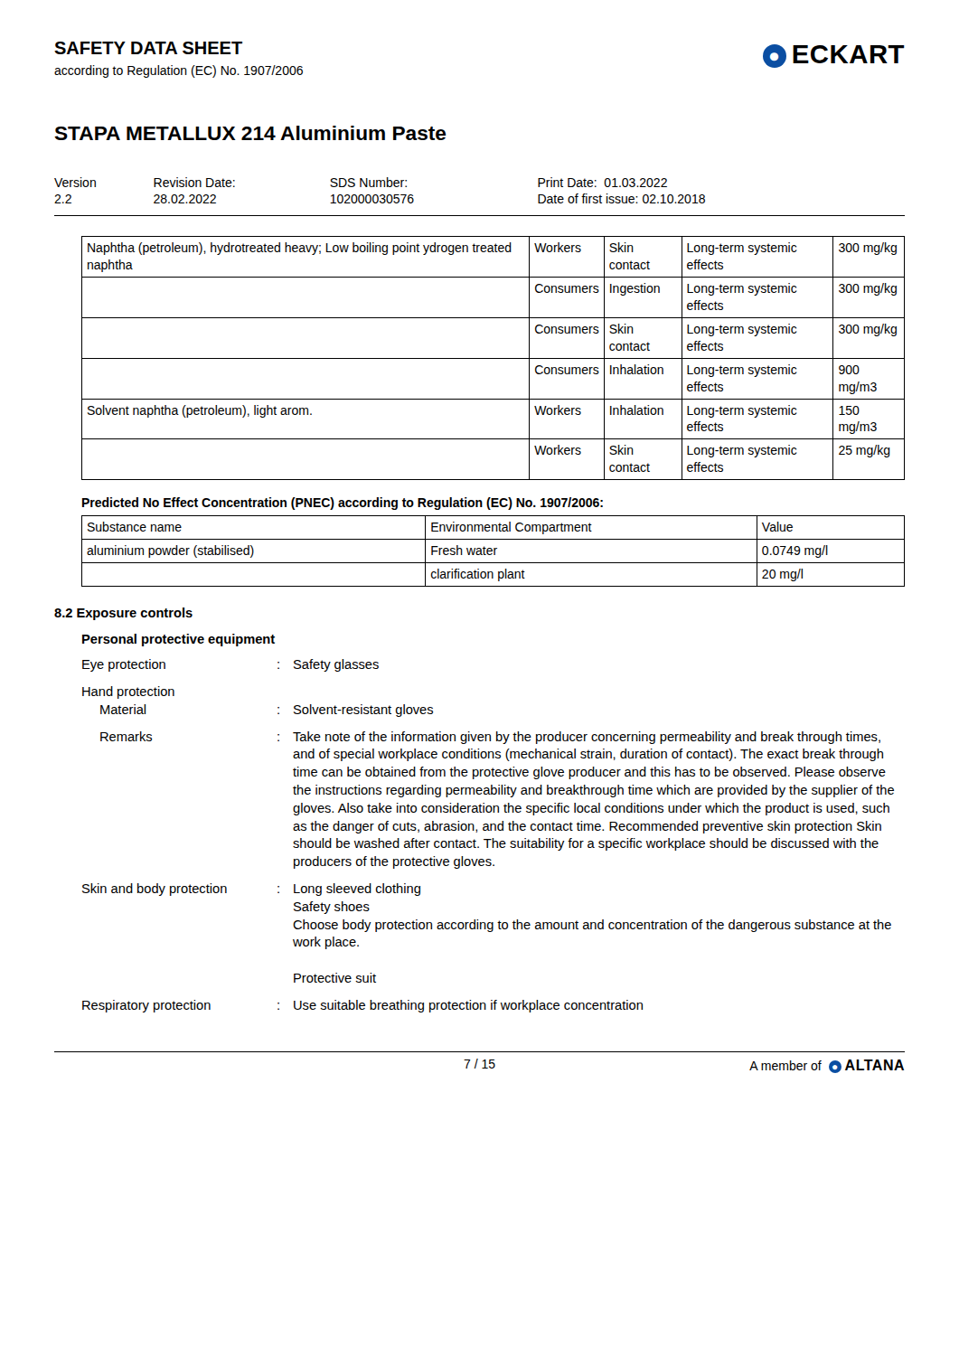SAFETY DATA SHEET
according to Regulation (EC) No. 1907/2006
●ECKART
STAPA METALLUX 214 Aluminium Paste
| Version 2.2 | Revision Date: 28.02.2022 | SDS Number: 102000030576 | Print Date: 01.03.2022 Date of first issue: 02.10.2018 |
| Naphtha (petroleum), hydrotreated heavy; Low boiling point ydrogen treated naphtha | Workers | Skin contact | Long-term systemic effects | 300 mg/kg |
| | Consumers | Ingestion | Long-term systemic effects | 300 mg/kg |
| | Consumers | Skin contact | Long-term systemic effects | 300 mg/kg |
| | Consumers | Inhalation | Long-term systemic effects | 900 mg/m3 |
| Solvent naphtha (petroleum), light arom. | Workers | Inhalation | Long-term systemic effects | 150 mg/m3 |
| | Workers | Skin contact | Long-term systemic effects | 25 mg/kg |
Predicted No Effect Concentration (PNEC) according to Regulation (EC) No. 1907/2006:
| Substance name | Environmental Compartment | Value |
| aluminium powder (stabilised) | Fresh water | 0.0749 mg/l |
| | clarification plant | 20 mg/l |
8.2 Exposure controls
Personal protective equipment
| Eye protection | : | Safety glasses |
| Hand protection Material | : | Solvent-resistant gloves |
| Remarks | : | Take note of the information given by the producer concerning permeability and break through times, and of special workplace conditions (mechanical strain, duration of contact). The exact break through time can be obtained from the protective glove producer and this has to be observed. Please observe the instructions regarding permeability and breakthrough time which are provided by the supplier of the gloves. Also take into consideration the specific local conditions under which the product is used, such as the danger of cuts, abrasion, and the contact time. Recommended preventive skin protection Skin should be washed after contact. The suitability for a specific workplace should be discussed with the producers of the protective gloves. |
| Skin and body protection | : | Long sleeved clothing Safety shoes Choose body protection according to the amount and concentration of the dangerous substance at the work place. Protective suit |
| Respiratory protection | : | Use suitable breathing protection if workplace concentration |
7 / 15
A member of ●ALTANA